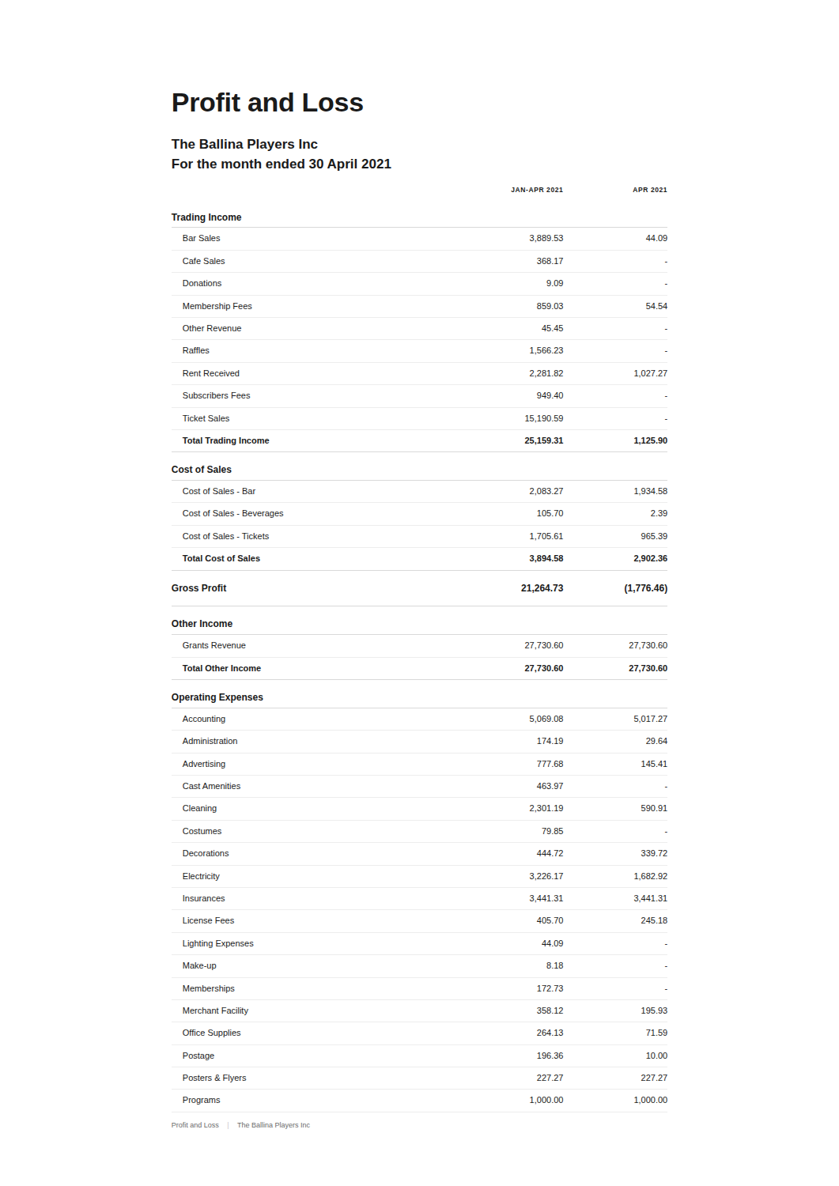Profit and Loss
The Ballina Players Inc
For the month ended 30 April 2021
| | JAN-APR 2021 | APR 2021 |
| --- | --- | --- |
| Trading Income |
| Bar Sales | 3,889.53 | 44.09 |
| Cafe Sales | 368.17 | - |
| Donations | 9.09 | - |
| Membership Fees | 859.03 | 54.54 |
| Other Revenue | 45.45 | - |
| Raffles | 1,566.23 | - |
| Rent Received | 2,281.82 | 1,027.27 |
| Subscribers Fees | 949.40 | - |
| Ticket Sales | 15,190.59 | - |
| Total Trading Income | 25,159.31 | 1,125.90 |
| Cost of Sales |
| Cost of Sales - Bar | 2,083.27 | 1,934.58 |
| Cost of Sales - Beverages | 105.70 | 2.39 |
| Cost of Sales - Tickets | 1,705.61 | 965.39 |
| Total Cost of Sales | 3,894.58 | 2,902.36 |
| Gross Profit | 21,264.73 | (1,776.46) |
| Other Income |
| Grants Revenue | 27,730.60 | 27,730.60 |
| Total Other Income | 27,730.60 | 27,730.60 |
| Operating Expenses |
| Accounting | 5,069.08 | 5,017.27 |
| Administration | 174.19 | 29.64 |
| Advertising | 777.68 | 145.41 |
| Cast Amenities | 463.97 | - |
| Cleaning | 2,301.19 | 590.91 |
| Costumes | 79.85 | - |
| Decorations | 444.72 | 339.72 |
| Electricity | 3,226.17 | 1,682.92 |
| Insurances | 3,441.31 | 3,441.31 |
| License Fees | 405.70 | 245.18 |
| Lighting Expenses | 44.09 | - |
| Make-up | 8.18 | - |
| Memberships | 172.73 | - |
| Merchant Facility | 358.12 | 195.93 |
| Office Supplies | 264.13 | 71.59 |
| Postage | 196.36 | 10.00 |
| Posters & Flyers | 227.27 | 227.27 |
| Programs | 1,000.00 | 1,000.00 |
Profit and Loss | The Ballina Players Inc